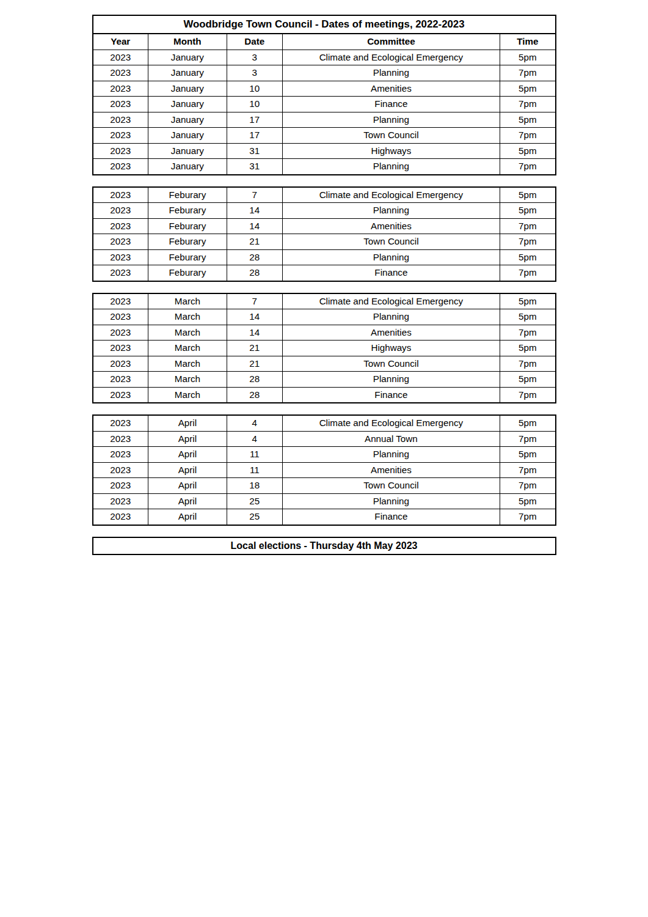Woodbridge Town Council - Dates of meetings, 2022-2023
| Year | Month | Date | Committee | Time |
| --- | --- | --- | --- | --- |
| 2023 | January | 3 | Climate and Ecological Emergency | 5pm |
| 2023 | January | 3 | Planning | 7pm |
| 2023 | January | 10 | Amenities | 5pm |
| 2023 | January | 10 | Finance | 7pm |
| 2023 | January | 17 | Planning | 5pm |
| 2023 | January | 17 | Town Council | 7pm |
| 2023 | January | 31 | Highways | 5pm |
| 2023 | January | 31 | Planning | 7pm |
| 2023 | Feburary | 7 | Climate and Ecological Emergency | 5pm |
| 2023 | Feburary | 14 | Planning | 5pm |
| 2023 | Feburary | 14 | Amenities | 7pm |
| 2023 | Feburary | 21 | Town Council | 7pm |
| 2023 | Feburary | 28 | Planning | 5pm |
| 2023 | Feburary | 28 | Finance | 7pm |
| 2023 | March | 7 | Climate and Ecological Emergency | 5pm |
| 2023 | March | 14 | Planning | 5pm |
| 2023 | March | 14 | Amenities | 7pm |
| 2023 | March | 21 | Highways | 5pm |
| 2023 | March | 21 | Town Council | 7pm |
| 2023 | March | 28 | Planning | 5pm |
| 2023 | March | 28 | Finance | 7pm |
| 2023 | April | 4 | Climate and Ecological Emergency | 5pm |
| 2023 | April | 4 | Annual Town | 7pm |
| 2023 | April | 11 | Planning | 5pm |
| 2023 | April | 11 | Amenities | 7pm |
| 2023 | April | 18 | Town Council | 7pm |
| 2023 | April | 25 | Planning | 5pm |
| 2023 | April | 25 | Finance | 7pm |
Local elections - Thursday 4th May 2023